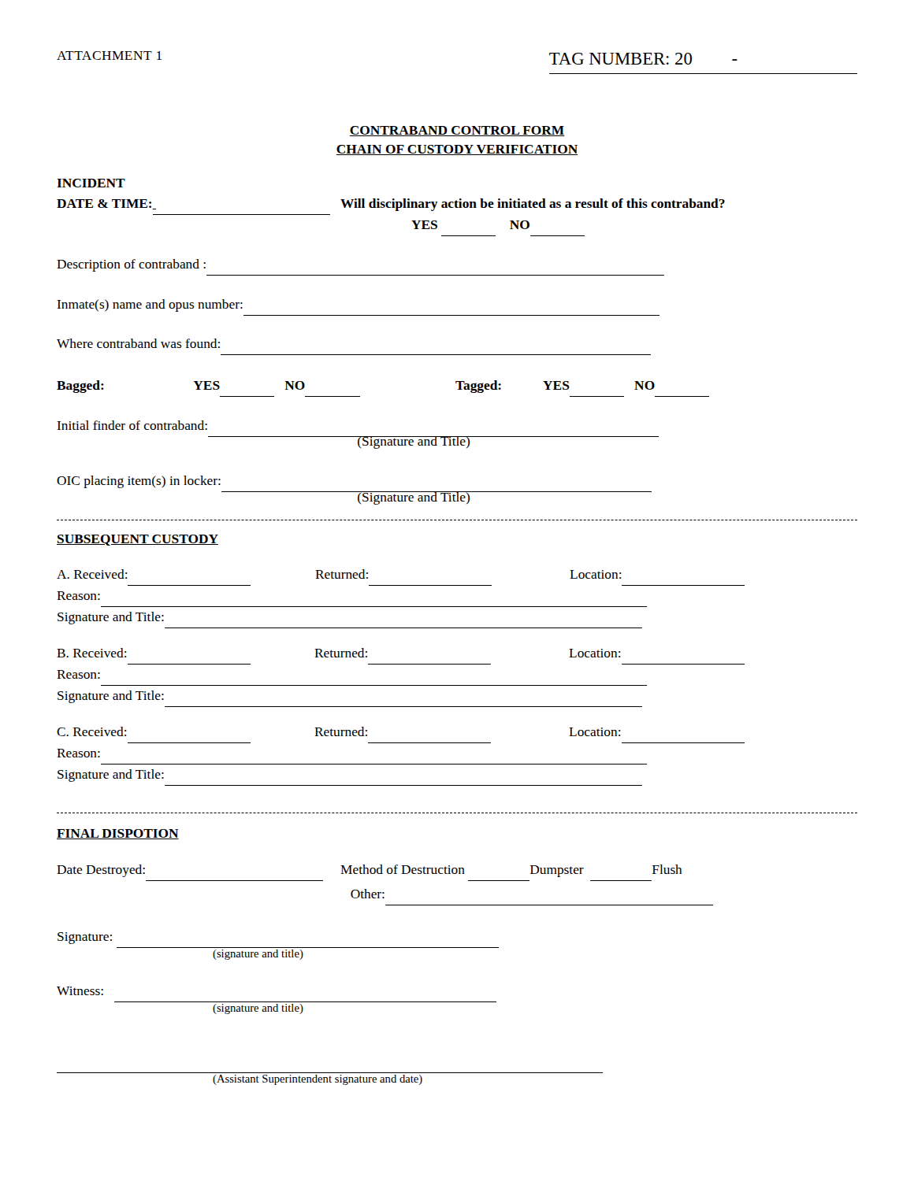ATTACHMENT 1
TAG NUMBER: 20-
CONTRABAND CONTROL FORM CHAIN OF CUSTODY VERIFICATION
INCIDENT
DATE & TIME: Will disciplinary action be initiated as a result of this contraband?
YES NO
Description of contraband :
Inmate(s) name and opus number:
Where contraband was found:
Bagged: YES NO Tagged: YES NO
Initial finder of contraband:
(Signature and Title)
OIC placing item(s) in locker:
(Signature and Title)
SUBSEQUENT CUSTODY
A. Received: Returned: Location:
Reason:
Signature and Title:
B. Received: Returned: Location:
Reason:
Signature and Title:
C. Received: Returned: Location:
Reason:
Signature and Title:
FINAL DISPOTION
Date Destroyed: Method of Destruction Dumpster Flush
Other:
Signature:
(signature and title)
Witness:
(signature and title)
(Assistant Superintendent signature and date)